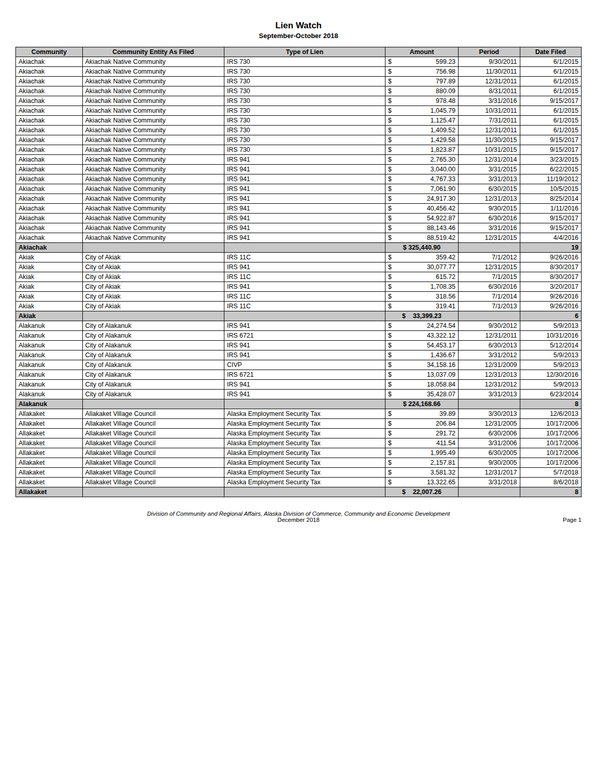Lien Watch
September-October 2018
| Community | Community Entity As Filed | Type of Lien | Amount | Period | Date Filed |
| --- | --- | --- | --- | --- | --- |
| Akiachak | Akiachak Native Community | IRS 730 | $ 599.23 | 9/30/2011 | 6/1/2015 |
| Akiachak | Akiachak Native Community | IRS 730 | $ 756.98 | 11/30/2011 | 6/1/2015 |
| Akiachak | Akiachak Native Community | IRS 730 | $ 797.89 | 12/31/2011 | 6/1/2015 |
| Akiachak | Akiachak Native Community | IRS 730 | $ 880.09 | 8/31/2011 | 6/1/2015 |
| Akiachak | Akiachak Native Community | IRS 730 | $ 978.48 | 3/31/2016 | 9/15/2017 |
| Akiachak | Akiachak Native Community | IRS 730 | $ 1,045.79 | 10/31/2011 | 6/1/2015 |
| Akiachak | Akiachak Native Community | IRS 730 | $ 1,125.47 | 7/31/2011 | 6/1/2015 |
| Akiachak | Akiachak Native Community | IRS 730 | $ 1,409.52 | 12/31/2011 | 6/1/2015 |
| Akiachak | Akiachak Native Community | IRS 730 | $ 1,429.58 | 11/30/2015 | 9/15/2017 |
| Akiachak | Akiachak Native Community | IRS 730 | $ 1,823.87 | 10/31/2015 | 9/15/2017 |
| Akiachak | Akiachak Native Community | IRS 941 | $ 2,765.30 | 12/31/2014 | 3/23/2015 |
| Akiachak | Akiachak Native Community | IRS 941 | $ 3,040.00 | 3/31/2015 | 6/22/2015 |
| Akiachak | Akiachak Native Community | IRS 941 | $ 4,767.33 | 3/31/2013 | 11/19/2012 |
| Akiachak | Akiachak Native Community | IRS 941 | $ 7,061.90 | 6/30/2015 | 10/5/2015 |
| Akiachak | Akiachak Native Community | IRS 941 | $ 24,917.30 | 12/31/2013 | 8/25/2014 |
| Akiachak | Akiachak Native Community | IRS 941 | $ 40,456.42 | 9/30/2015 | 1/11/2016 |
| Akiachak | Akiachak Native Community | IRS 941 | $ 54,922.87 | 6/30/2016 | 9/15/2017 |
| Akiachak | Akiachak Native Community | IRS 941 | $ 88,143.46 | 3/31/2016 | 9/15/2017 |
| Akiachak | Akiachak Native Community | IRS 941 | $ 88,519.42 | 12/31/2015 | 4/4/2016 |
| Akiachak | | | $ 325,440.90 | | 19 |
| Akiak | City of Akiak | IRS 11C | $ 359.42 | 7/1/2012 | 9/26/2016 |
| Akiak | City of Akiak | IRS 941 | $ 30,077.77 | 12/31/2015 | 8/30/2017 |
| Akiak | City of Akiak | IRS 11C | $ 615.72 | 7/1/2015 | 8/30/2017 |
| Akiak | City of Akiak | IRS 941 | $ 1,708.35 | 6/30/2016 | 3/20/2017 |
| Akiak | City of Akiak | IRS 11C | $ 318.56 | 7/1/2014 | 9/26/2016 |
| Akiak | City of Akiak | IRS 11C | $ 319.41 | 7/1/2013 | 9/26/2016 |
| Akiak | | | $ 33,399.23 | | 6 |
| Alakanuk | City of Alakanuk | IRS 941 | $ 24,274.54 | 9/30/2012 | 5/9/2013 |
| Alakanuk | City of Alakanuk | IRS 6721 | $ 43,322.12 | 12/31/2011 | 10/31/2016 |
| Alakanuk | City of Alakanuk | IRS 941 | $ 54,453.17 | 6/30/2013 | 5/12/2014 |
| Alakanuk | City of Alakanuk | IRS 941 | $ 1,436.67 | 3/31/2012 | 5/9/2013 |
| Alakanuk | City of Alakanuk | CIVP | $ 34,158.16 | 12/31/2009 | 5/9/2013 |
| Alakanuk | City of Alakanuk | IRS 6721 | $ 13,037.09 | 12/31/2013 | 12/30/2016 |
| Alakanuk | City of Alakanuk | IRS 941 | $ 18,058.84 | 12/31/2012 | 5/9/2013 |
| Alakanuk | City of Alakanuk | IRS 941 | $ 35,428.07 | 3/31/2013 | 6/23/2014 |
| Alakanuk | | | $ 224,168.66 | | 8 |
| Allakaket | Allakaket Village Council | Alaska Employment Security Tax | $ 39.89 | 3/30/2013 | 12/6/2013 |
| Allakaket | Allakaket Village Council | Alaska Employment Security Tax | $ 206.84 | 12/31/2005 | 10/17/2006 |
| Allakaket | Allakaket Village Council | Alaska Employment Security Tax | $ 291.72 | 6/30/2006 | 10/17/2006 |
| Allakaket | Allakaket Village Council | Alaska Employment Security Tax | $ 411.54 | 3/31/2006 | 10/17/2006 |
| Allakaket | Allakaket Village Council | Alaska Employment Security Tax | $ 1,995.49 | 6/30/2005 | 10/17/2006 |
| Allakaket | Allakaket Village Council | Alaska Employment Security Tax | $ 2,157.81 | 9/30/2005 | 10/17/2006 |
| Allakaket | Allakaket Village Council | Alaska Employment Security Tax | $ 3,581.32 | 12/31/2017 | 5/7/2018 |
| Allakaket | Allakaket Village Council | Alaska Employment Security Tax | $ 13,322.65 | 3/31/2018 | 8/6/2018 |
| Allakaket | | | $ 22,007.26 | | 8 |
Division of Community and Regional Affairs, Alaska Division of Commerce, Community and Economic Development
December 2018Page 1